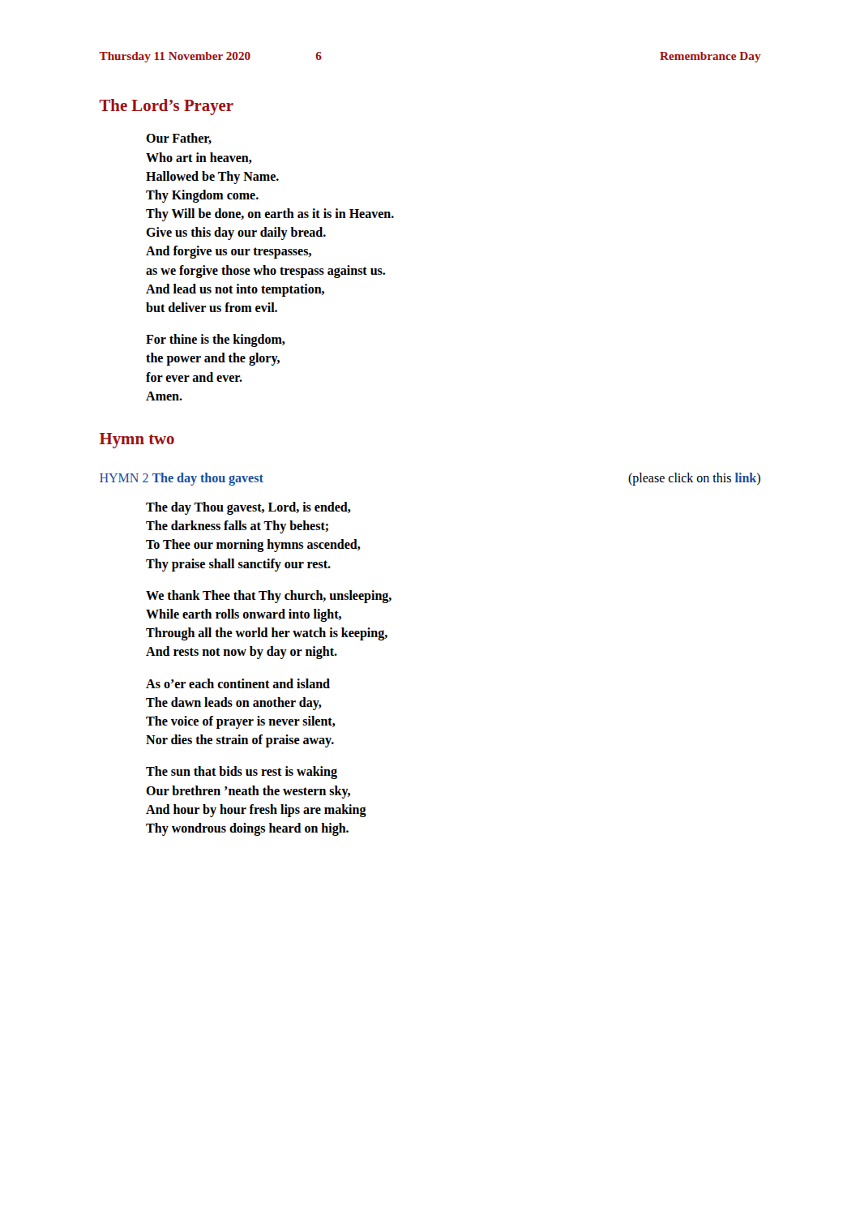Thursday 11 November 2020 6 Remembrance Day
The Lord’s Prayer
Our Father,
Who art in heaven,
Hallowed be Thy Name.
Thy Kingdom come.
Thy Will be done, on earth as it is in Heaven.
Give us this day our daily bread.
And forgive us our trespasses,
as we forgive those who trespass against us.
And lead us not into temptation,
but deliver us from evil.
For thine is the kingdom,
the power and the glory,
for ever and ever.
Amen.
Hymn two
HYMN 2 The day thou gavest (please click on this link)
The day Thou gavest, Lord, is ended,
The darkness falls at Thy behest;
To Thee our morning hymns ascended,
Thy praise shall sanctify our rest.
We thank Thee that Thy church, unsleeping,
While earth rolls onward into light,
Through all the world her watch is keeping,
And rests not now by day or night.
As o’er each continent and island
The dawn leads on another day,
The voice of prayer is never silent,
Nor dies the strain of praise away.
The sun that bids us rest is waking
Our brethren ’neath the western sky,
And hour by hour fresh lips are making
Thy wondrous doings heard on high.